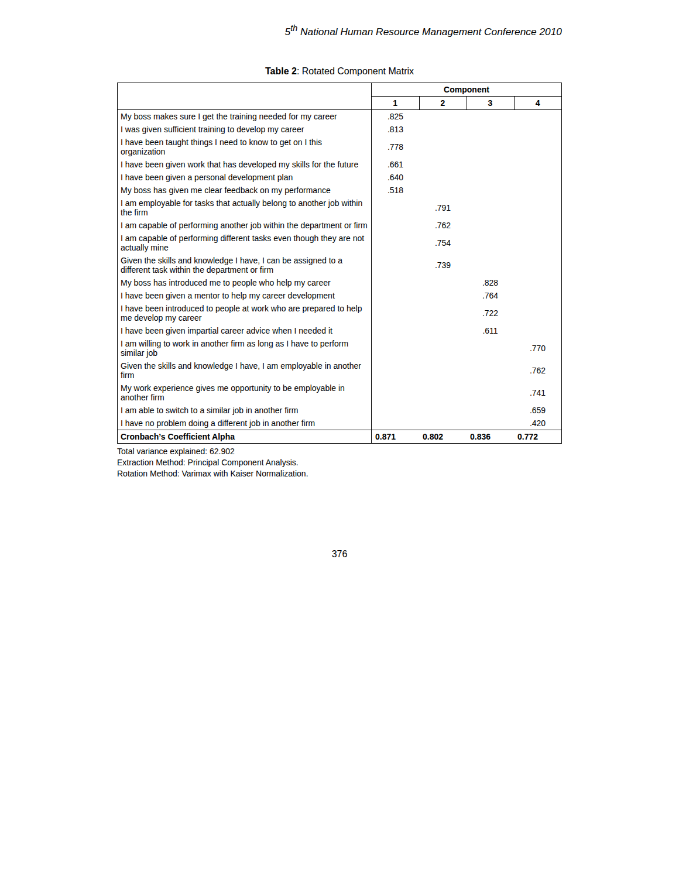5th National Human Resource Management Conference 2010
Table 2: Rotated Component Matrix
| | Component |
| --- | --- |
| 1 | 2 | 3 | 4 |
| My boss makes sure I get the training needed for my career | .825 | | | |
| I was given sufficient training to develop my career | .813 | | | |
| I have been taught things I need to know to get on I this organization | .778 | | | |
| I have been given work that has developed my skills for the future | .661 | | | |
| I have been given a personal development plan | .640 | | | |
| My boss has given me clear feedback on my performance | .518 | | | |
| I am employable for tasks that actually belong to another job within the firm | | .791 | | |
| I am capable of performing another job within the department or firm | | .762 | | |
| I am capable of performing different tasks even though they are not actually mine | | .754 | | |
| Given the skills and knowledge I have, I can be assigned to a different task within the department or firm | | .739 | | |
| My boss has introduced me to people who help my career | | | .828 | |
| I have been given a mentor to help my career development | | | .764 | |
| I have been introduced to people at work who are prepared to help me develop my career | | | .722 | |
| I have been given impartial career advice when I needed it | | | .611 | |
| I am willing to work in another firm as long as I have to perform similar job | | | | .770 |
| Given the skills and knowledge I have, I am employable in another firm | | | | .762 |
| My work experience gives me opportunity to be employable in another firm | | | | .741 |
| I am able to switch to a similar job in another firm | | | | .659 |
| I have no problem doing a different job in another firm | | | | .420 |
| Cronbach’s Coefficient Alpha | 0.871 | 0.802 | 0.836 | 0.772 |
Total variance explained: 62.902
Extraction Method: Principal Component Analysis.
Rotation Method: Varimax with Kaiser Normalization.
376